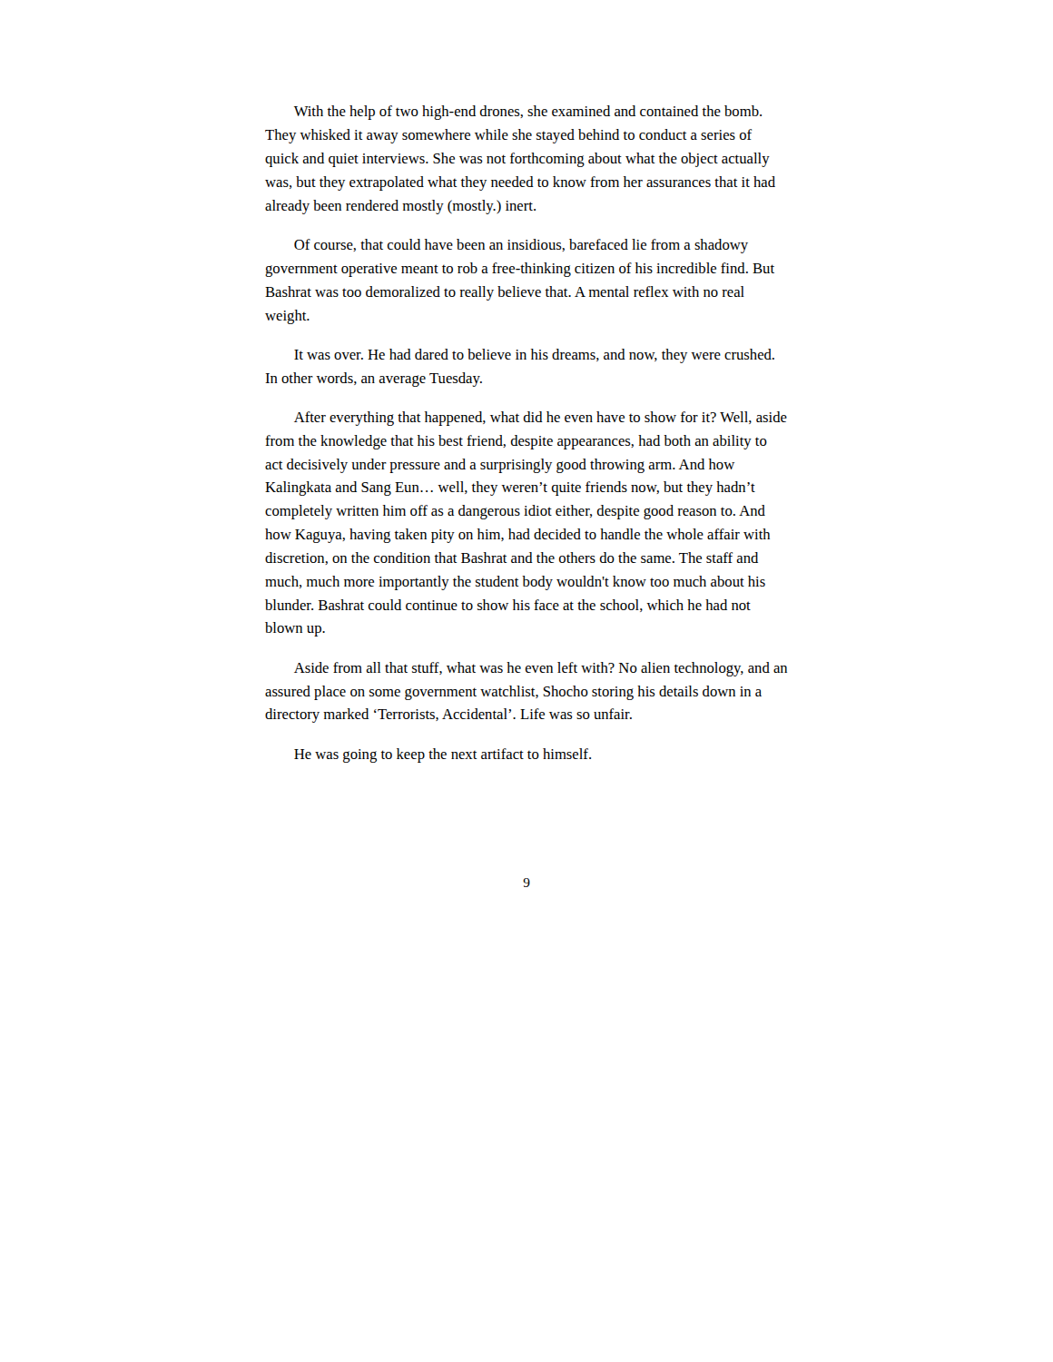With the help of two high-end drones, she examined and contained the bomb. They whisked it away somewhere while she stayed behind to conduct a series of quick and quiet interviews. She was not forthcoming about what the object actually was, but they extrapolated what they needed to know from her assurances that it had already been rendered mostly (mostly.) inert.
Of course, that could have been an insidious, barefaced lie from a shadowy government operative meant to rob a free-thinking citizen of his incredible find. But Bashrat was too demoralized to really believe that. A mental reflex with no real weight.
It was over. He had dared to believe in his dreams, and now, they were crushed. In other words, an average Tuesday.
After everything that happened, what did he even have to show for it? Well, aside from the knowledge that his best friend, despite appearances, had both an ability to act decisively under pressure and a surprisingly good throwing arm. And how Kalingkata and Sang Eun… well, they weren’t quite friends now, but they hadn’t completely written him off as a dangerous idiot either, despite good reason to. And how Kaguya, having taken pity on him, had decided to handle the whole affair with discretion, on the condition that Bashrat and the others do the same. The staff and much, much more importantly the student body wouldn't know too much about his blunder. Bashrat could continue to show his face at the school, which he had not blown up.
Aside from all that stuff, what was he even left with? No alien technology, and an assured place on some government watchlist, Shocho storing his details down in a directory marked ‘Terrorists, Accidental’. Life was so unfair.
He was going to keep the next artifact to himself.
9